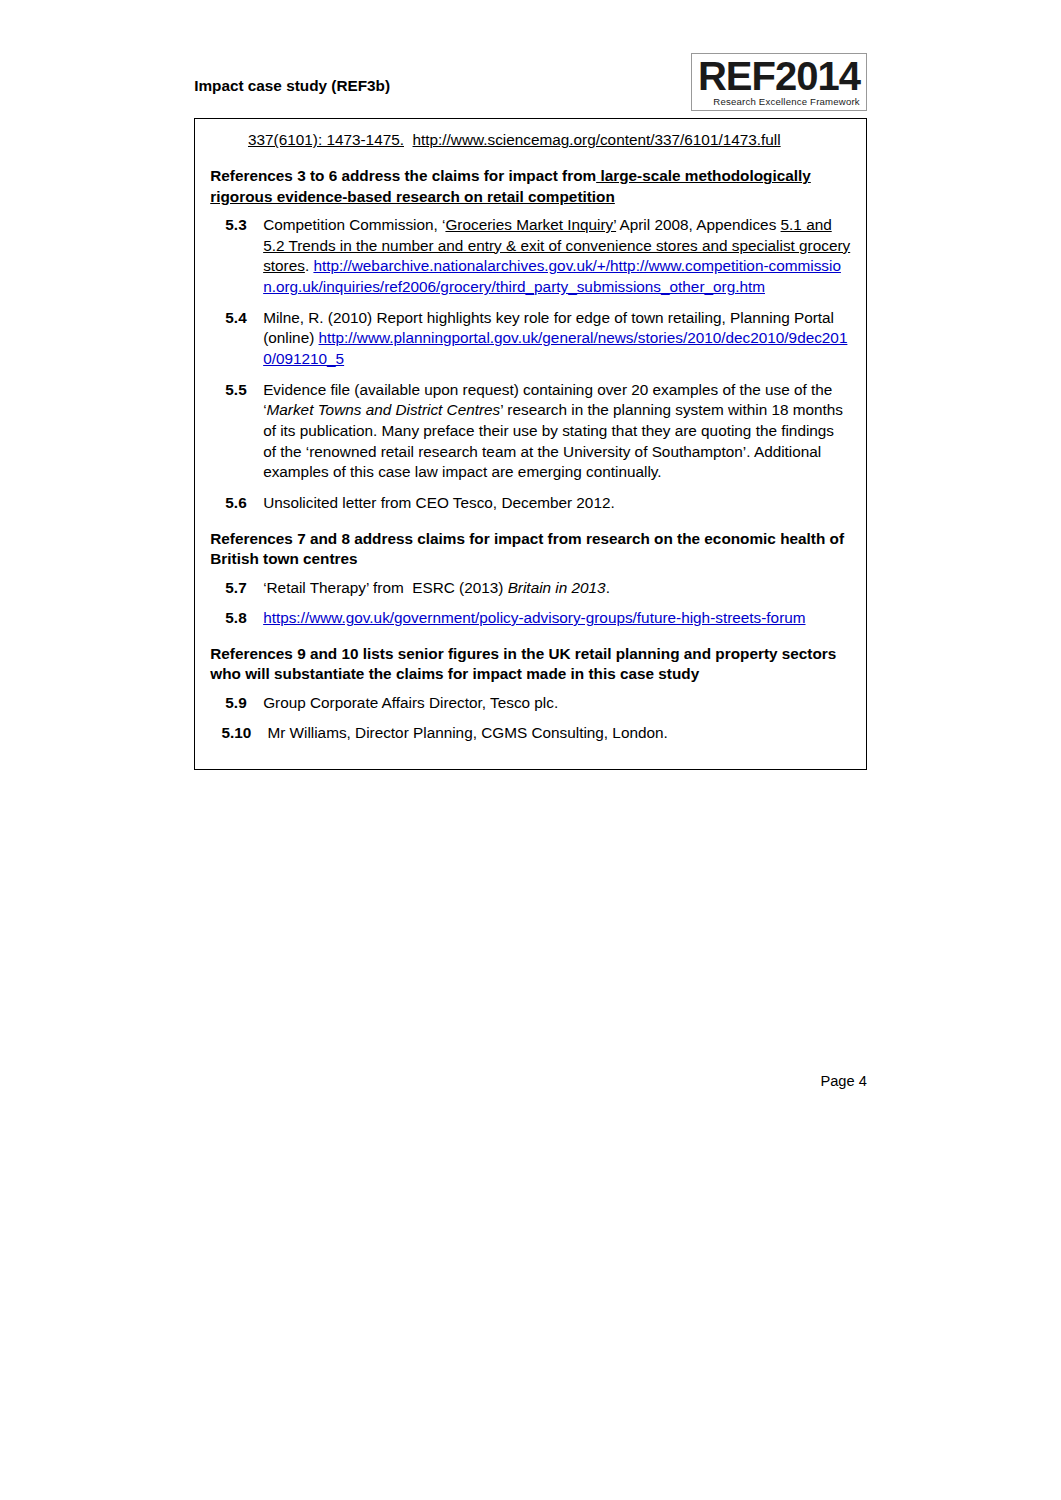Impact case study (REF3b)
REF2014
Research Excellence Framework
337(6101): 1473-1475. http://www.sciencemag.org/content/337/6101/1473.full
References 3 to 6 address the claims for impact from large-scale methodologically rigorous evidence-based research on retail competition
5.3 Competition Commission, ‘Groceries Market Inquiry’ April 2008, Appendices 5.1 and 5.2 Trends in the number and entry & exit of convenience stores and specialist grocery stores. http://webarchive.nationalarchives.gov.uk/+/http://www.competition-commission.org.uk/inquiries/ref2006/grocery/third_party_submissions_other_org.htm
5.4 Milne, R. (2010) Report highlights key role for edge of town retailing, Planning Portal (online) http://www.planningportal.gov.uk/general/news/stories/2010/dec2010/9dec2010/091210_5
5.5 Evidence file (available upon request) containing over 20 examples of the use of the ‘Market Towns and District Centres’ research in the planning system within 18 months of its publication. Many preface their use by stating that they are quoting the findings of the ‘renowned retail research team at the University of Southampton’. Additional examples of this case law impact are emerging continually.
5.6 Unsolicited letter from CEO Tesco, December 2012.
References 7 and 8 address claims for impact from research on the economic health of British town centres
5.7 ‘Retail Therapy’ from ESRC (2013) Britain in 2013.
5.8 https://www.gov.uk/government/policy-advisory-groups/future-high-streets-forum
References 9 and 10 lists senior figures in the UK retail planning and property sectors who will substantiate the claims for impact made in this case study
5.9 Group Corporate Affairs Director, Tesco plc.
5.10 Mr Williams, Director Planning, CGMS Consulting, London.
Page 4